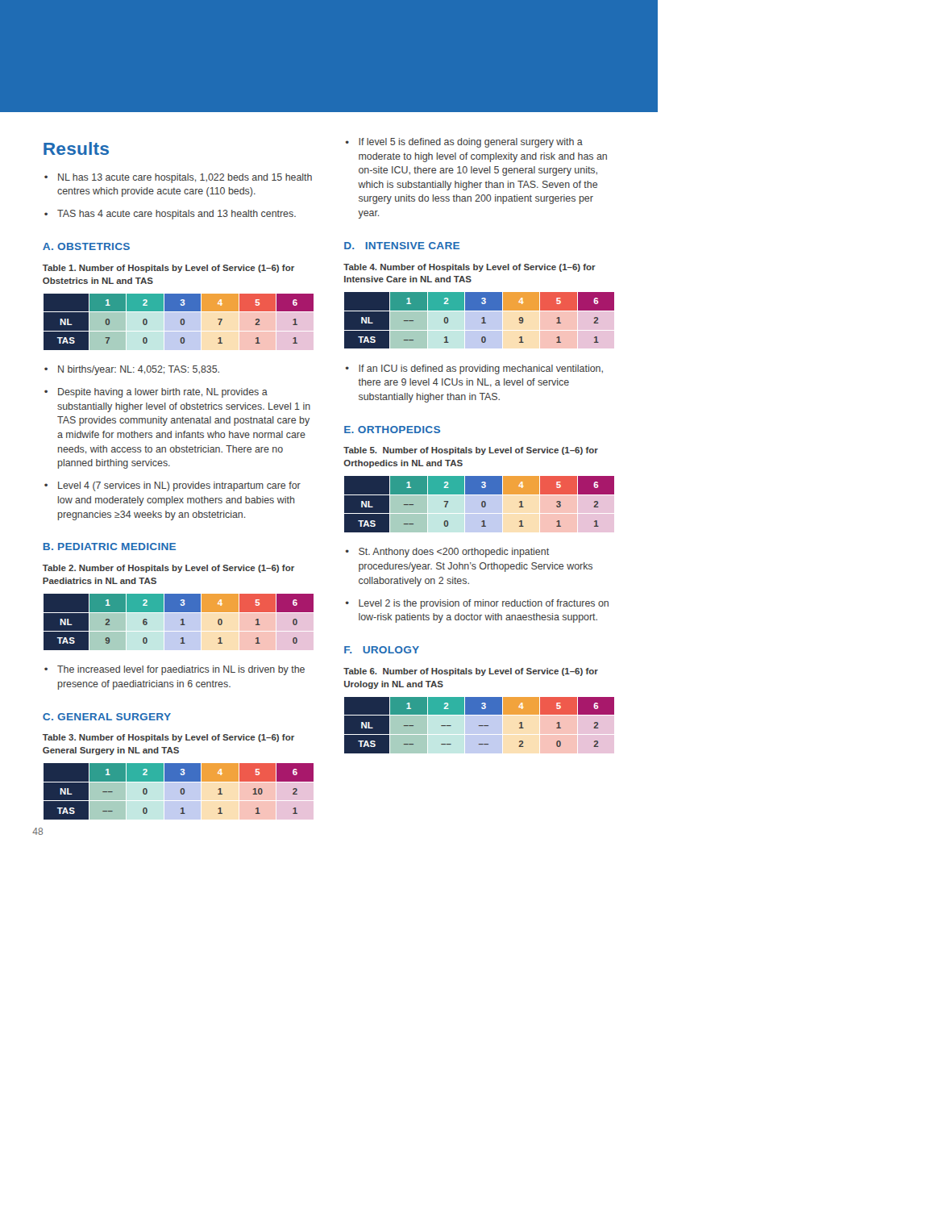Results
NL has 13 acute care hospitals, 1,022 beds and 15 health centres which provide acute care (110 beds).
TAS has 4 acute care hospitals and 13 health centres.
A. Obstetrics
Table 1. Number of Hospitals by Level of Service (1–6) for Obstetrics in NL and TAS
| | 1 | 2 | 3 | 4 | 5 | 6 |
| --- | --- | --- | --- | --- | --- | --- |
| NL | 0 | 0 | 0 | 7 | 2 | 1 |
| TAS | 7 | 0 | 0 | 1 | 1 | 1 |
N births/year: NL: 4,052; TAS: 5,835.
Despite having a lower birth rate, NL provides a substantially higher level of obstetrics services. Level 1 in TAS provides community antenatal and postnatal care by a midwife for mothers and infants who have normal care needs, with access to an obstetrician. There are no planned birthing services.
Level 4 (7 services in NL) provides intrapartum care for low and moderately complex mothers and babies with pregnancies ≥34 weeks by an obstetrician.
B. Pediatric Medicine
Table 2. Number of Hospitals by Level of Service (1–6) for Paediatrics in NL and TAS
| | 1 | 2 | 3 | 4 | 5 | 6 |
| --- | --- | --- | --- | --- | --- | --- |
| NL | 2 | 6 | 1 | 0 | 1 | 0 |
| TAS | 9 | 0 | 1 | 1 | 1 | 0 |
The increased level for paediatrics in NL is driven by the presence of paediatricians in 6 centres.
C. General Surgery
Table 3. Number of Hospitals by Level of Service (1–6) for General Surgery in NL and TAS
| | 1 | 2 | 3 | 4 | 5 | 6 |
| --- | --- | --- | --- | --- | --- | --- |
| NL | –– | 0 | 0 | 1 | 10 | 2 |
| TAS | –– | 0 | 1 | 1 | 1 | 1 |
If level 5 is defined as doing general surgery with a moderate to high level of complexity and risk and has an on-site ICU, there are 10 level 5 general surgery units, which is substantially higher than in TAS. Seven of the surgery units do less than 200 inpatient surgeries per year.
D. Intensive Care
Table 4. Number of Hospitals by Level of Service (1–6) for Intensive Care in NL and TAS
| | 1 | 2 | 3 | 4 | 5 | 6 |
| --- | --- | --- | --- | --- | --- | --- |
| NL | –– | 0 | 1 | 9 | 1 | 2 |
| TAS | –– | 1 | 0 | 1 | 1 | 1 |
If an ICU is defined as providing mechanical ventilation, there are 9 level 4 ICUs in NL, a level of service substantially higher than in TAS.
E. Orthopedics
Table 5. Number of Hospitals by Level of Service (1–6) for Orthopedics in NL and TAS
| | 1 | 2 | 3 | 4 | 5 | 6 |
| --- | --- | --- | --- | --- | --- | --- |
| NL | –– | 7 | 0 | 1 | 3 | 2 |
| TAS | –– | 0 | 1 | 1 | 1 | 1 |
St. Anthony does <200 orthopedic inpatient procedures/year. St John’s Orthopedic Service works collaboratively on 2 sites.
Level 2 is the provision of minor reduction of fractures on low-risk patients by a doctor with anaesthesia support.
F. Urology
Table 6. Number of Hospitals by Level of Service (1–6) for Urology in NL and TAS
| | 1 | 2 | 3 | 4 | 5 | 6 |
| --- | --- | --- | --- | --- | --- | --- |
| NL | –– | –– | –– | 1 | 1 | 2 |
| TAS | –– | –– | –– | 2 | 0 | 2 |
48